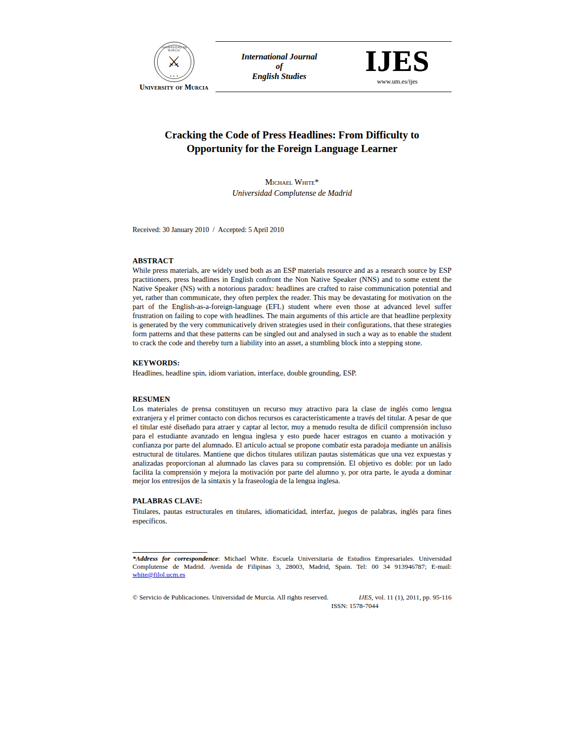| UNIVERSIDAD DE MURCIA ⚔ ✦ ✦ ✦ University of Murcia | International Journal of English Studies | IJES www.um.es/ijes |
Cracking the Code of Press Headlines: From Difficulty to
Opportunity for the Foreign Language Learner
Michael White*
Universidad Complutense de Madrid
Received: 30 January 2010 / Accepted: 5 April 2010
ABSTRACT
While press materials, are widely used both as an ESP materials resource and as a research source by ESP practitioners, press headlines in English confront the Non Native Speaker (NNS) and to some extent the Native Speaker (NS) with a notorious paradox: headlines are crafted to raise communication potential and yet, rather than communicate, they often perplex the reader. This may be devastating for motivation on the part of the English-as-a-foreign-language (EFL) student where even those at advanced level suffer frustration on failing to cope with headlines. The main arguments of this article are that headline perplexity is generated by the very communicatively driven strategies used in their configurations, that these strategies form patterns and that these patterns can be singled out and analysed in such a way as to enable the student to crack the code and thereby turn a liability into an asset, a stumbling block into a stepping stone.
KEYWORDS:
Headlines, headline spin, idiom variation, interface, double grounding, ESP.
RESUMEN
Los materiales de prensa constituyen un recurso muy atractivo para la clase de inglés como lengua extranjera y el primer contacto con dichos recursos es característicamente a través del titular. A pesar de que el titular esté diseñado para atraer y captar al lector, muy a menudo resulta de difícil comprensión incluso para el estudiante avanzado en lengua inglesa y esto puede hacer estragos en cuanto a motivación y confianza por parte del alumnado. El artículo actual se propone combatir esta paradoja mediante un análisis estructural de titulares. Mantiene que dichos titulares utilizan pautas sistemáticas que una vez expuestas y analizadas proporcionan al alumnado las claves para su comprensión. El objetivo es doble: por un lado facilita la comprensión y mejora la motivación por parte del alumno y, por otra parte, le ayuda a dominar mejor los entresijos de la sintaxis y la fraseología de la lengua inglesa.
PALABRAS CLAVE:
Titulares, pautas estructurales en titulares, idiomaticidad, interfaz, juegos de palabras, inglés para fines específicos.
*Address for correspondence: Michael White. Escuela Universitaria de Estudios Empresariales. Universidad Complutense de Madrid. Avenida de Filipinas 3, 28003, Madrid, Spain. Tel: 00 34 913946787; E-mail: white@filol.ucm.es
© Servicio de Publicaciones. Universidad de Murcia. All rights reserved.
IJES, vol. 11 (1), 2011, pp. 95-116
ISSN: 1578-7044